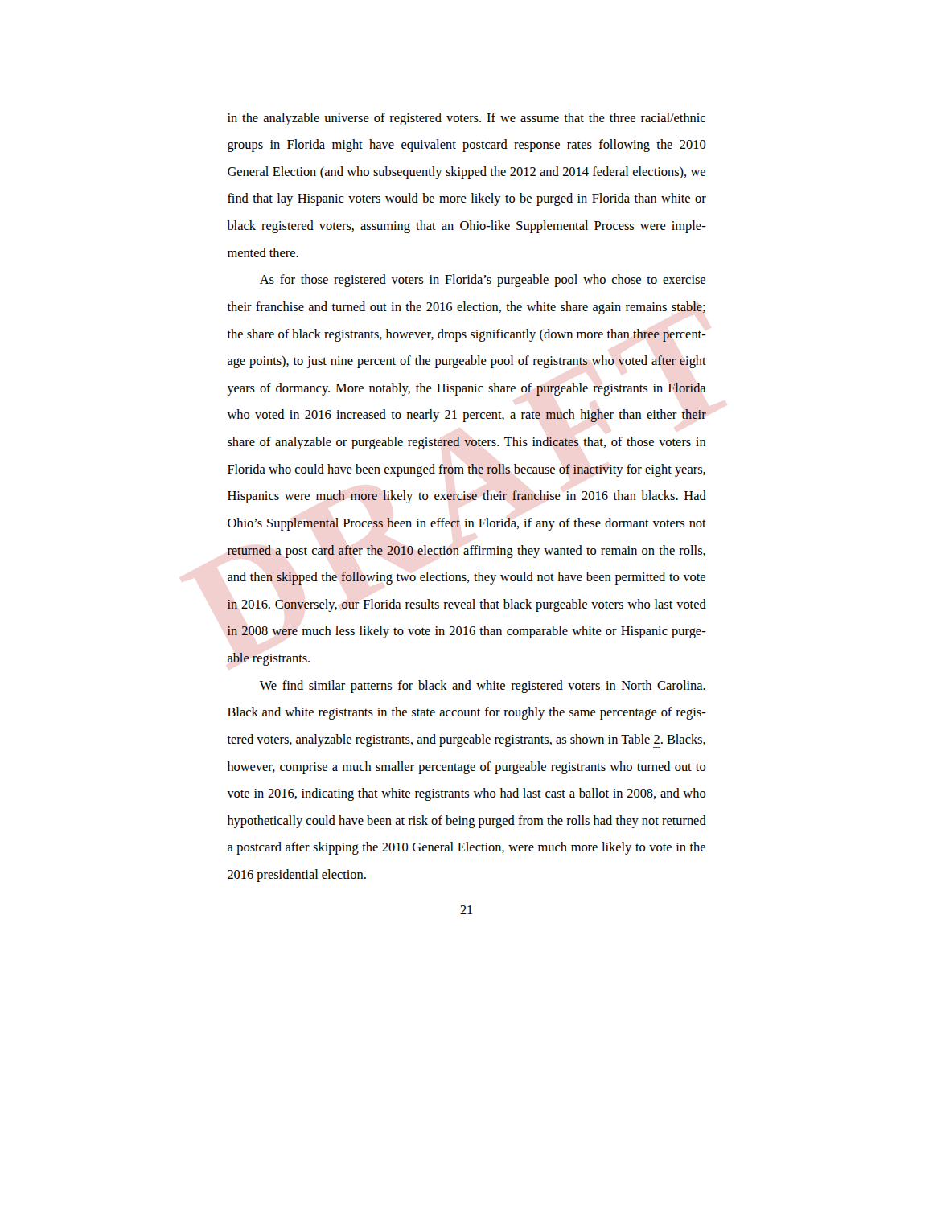DRAFT
in the analyzable universe of registered voters. If we assume that the three racial/ethnic groups in Florida might have equivalent postcard response rates following the 2010 General Election (and who subsequently skipped the 2012 and 2014 federal elections), we find that lay Hispanic voters would be more likely to be purged in Florida than white or black registered voters, assuming that an Ohio-like Supplemental Process were implemented there.
As for those registered voters in Florida’s purgeable pool who chose to exercise their franchise and turned out in the 2016 election, the white share again remains stable; the share of black registrants, however, drops significantly (down more than three percentage points), to just nine percent of the purgeable pool of registrants who voted after eight years of dormancy. More notably, the Hispanic share of purgeable registrants in Florida who voted in 2016 increased to nearly 21 percent, a rate much higher than either their share of analyzable or purgeable registered voters. This indicates that, of those voters in Florida who could have been expunged from the rolls because of inactivity for eight years, Hispanics were much more likely to exercise their franchise in 2016 than blacks. Had Ohio’s Supplemental Process been in effect in Florida, if any of these dormant voters not returned a post card after the 2010 election affirming they wanted to remain on the rolls, and then skipped the following two elections, they would not have been permitted to vote in 2016. Conversely, our Florida results reveal that black purgeable voters who last voted in 2008 were much less likely to vote in 2016 than comparable white or Hispanic purgeable registrants.
We find similar patterns for black and white registered voters in North Carolina. Black and white registrants in the state account for roughly the same percentage of registered voters, analyzable registrants, and purgeable registrants, as shown in Table 2. Blacks, however, comprise a much smaller percentage of purgeable registrants who turned out to vote in 2016, indicating that white registrants who had last cast a ballot in 2008, and who hypothetically could have been at risk of being purged from the rolls had they not returned a postcard after skipping the 2010 General Election, were much more likely to vote in the 2016 presidential election.
21